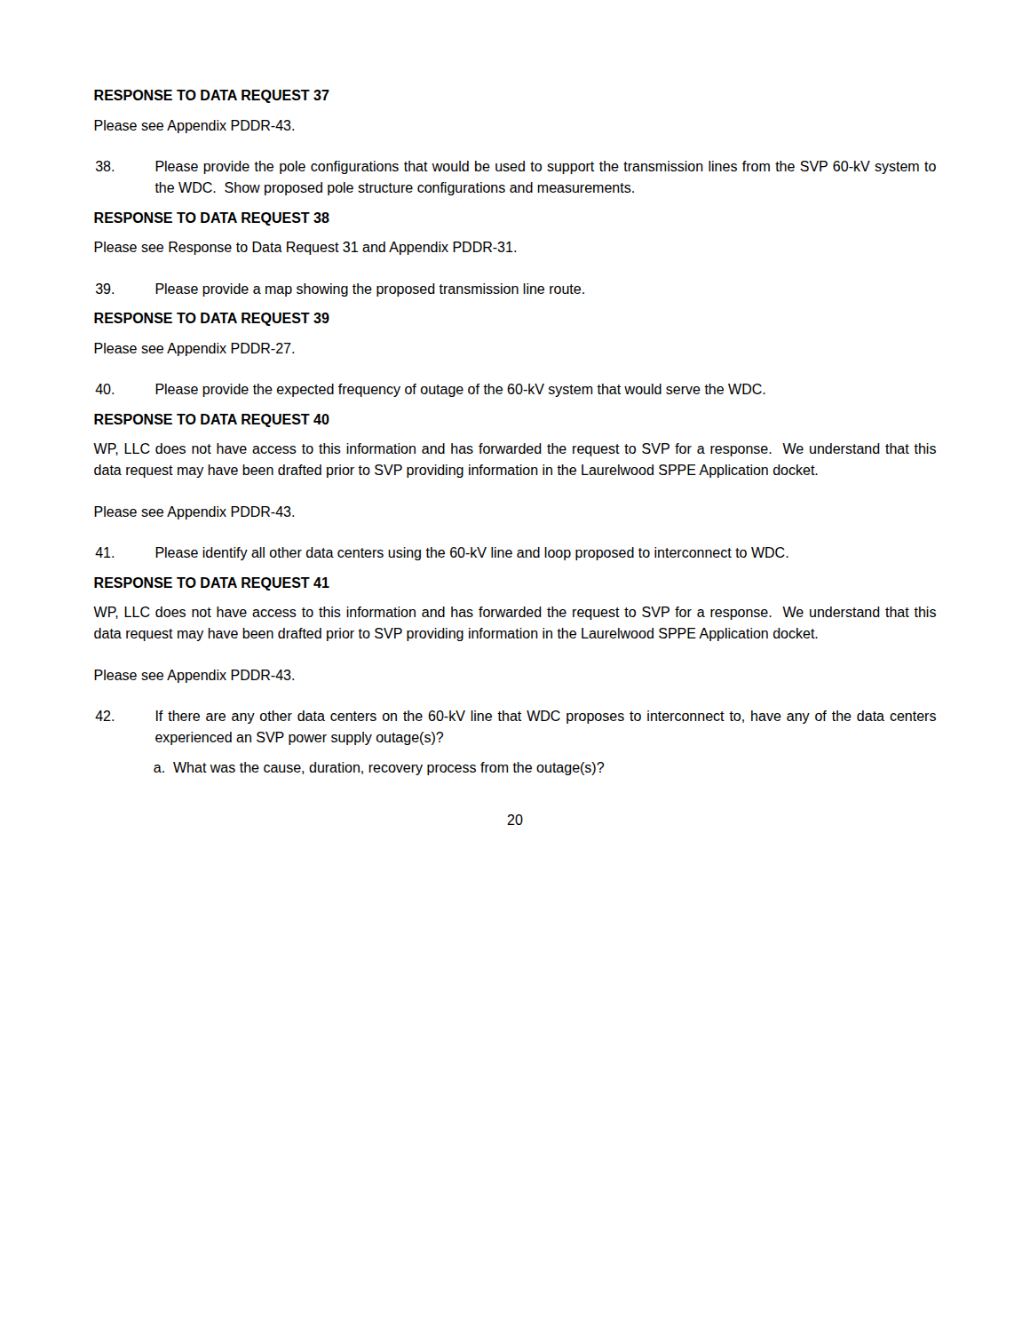RESPONSE TO DATA REQUEST 37
Please see Appendix PDDR-43.
38.
Please provide the pole configurations that would be used to support the transmission lines from the SVP 60-kV system to the WDC. Show proposed pole structure configurations and measurements.
RESPONSE TO DATA REQUEST 38
Please see Response to Data Request 31 and Appendix PDDR-31.
39.
Please provide a map showing the proposed transmission line route.
RESPONSE TO DATA REQUEST 39
Please see Appendix PDDR-27.
40.
Please provide the expected frequency of outage of the 60-kV system that would serve the WDC.
RESPONSE TO DATA REQUEST 40
WP, LLC does not have access to this information and has forwarded the request to SVP for a response. We understand that this data request may have been drafted prior to SVP providing information in the Laurelwood SPPE Application docket.
Please see Appendix PDDR-43.
41.
Please identify all other data centers using the 60-kV line and loop proposed to interconnect to WDC.
RESPONSE TO DATA REQUEST 41
WP, LLC does not have access to this information and has forwarded the request to SVP for a response. We understand that this data request may have been drafted prior to SVP providing information in the Laurelwood SPPE Application docket.
Please see Appendix PDDR-43.
42.
If there are any other data centers on the 60-kV line that WDC proposes to interconnect to, have any of the data centers experienced an SVP power supply outage(s)?
a. What was the cause, duration, recovery process from the outage(s)?
20